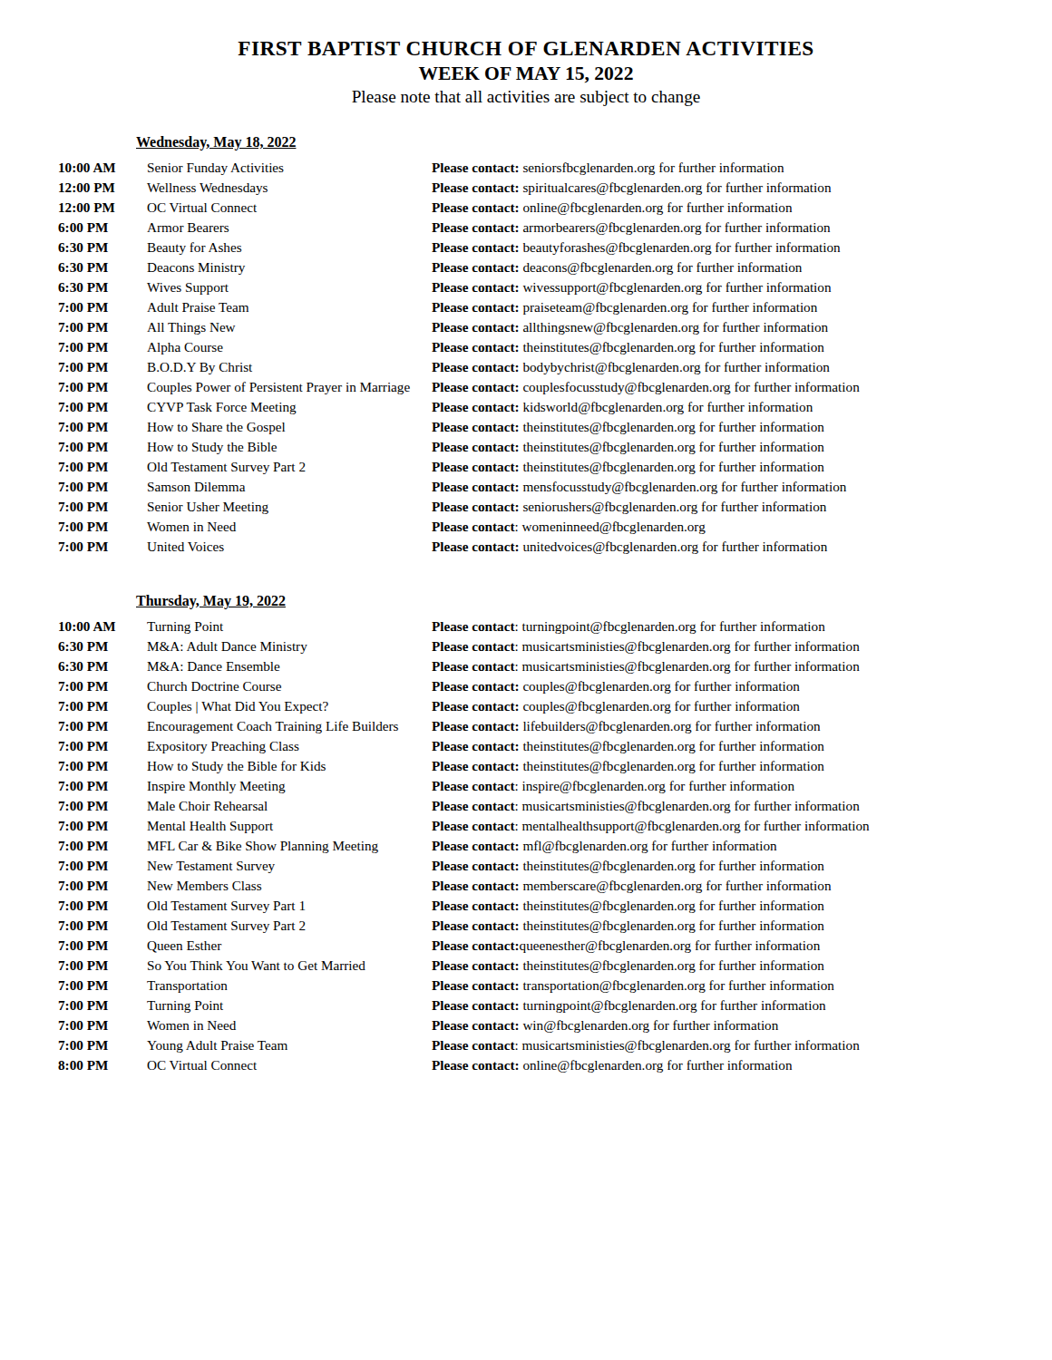FIRST BAPTIST CHURCH OF GLENARDEN ACTIVITIES
WEEK OF MAY 15, 2022
Please note that all activities are subject to change
Wednesday, May 18, 2022
| 10:00 AM | Senior Funday Activities | Please contact: seniorsfbcglenarden.org for further information |
| 12:00 PM | Wellness Wednesdays | Please contact: spiritualcares@fbcglenarden.org for further information |
| 12:00 PM | OC Virtual Connect | Please contact: online@fbcglenarden.org for further information |
| 6:00 PM | Armor Bearers | Please contact: armorbearers@fbcglenarden.org for further information |
| 6:30 PM | Beauty for Ashes | Please contact: beautyforashes@fbcglenarden.org for further information |
| 6:30 PM | Deacons Ministry | Please contact: deacons@fbcglenarden.org for further information |
| 6:30 PM | Wives Support | Please contact: wivessupport@fbcglenarden.org for further information |
| 7:00 PM | Adult Praise Team | Please contact: praiseteam@fbcglenarden.org for further information |
| 7:00 PM | All Things New | Please contact: allthingsnew@fbcglenarden.org for further information |
| 7:00 PM | Alpha Course | Please contact: theinstitutes@fbcglenarden.org for further information |
| 7:00 PM | B.O.D.Y By Christ | Please contact: bodybychrist@fbcglenarden.org for further information |
| 7:00 PM | Couples Power of Persistent Prayer in Marriage | Please contact: couplesfocusstudy@fbcglenarden.org for further information |
| 7:00 PM | CYVP Task Force Meeting | Please contact: kidsworld@fbcglenarden.org for further information |
| 7:00 PM | How to Share the Gospel | Please contact: theinstitutes@fbcglenarden.org for further information |
| 7:00 PM | How to Study the Bible | Please contact: theinstitutes@fbcglenarden.org for further information |
| 7:00 PM | Old Testament Survey Part 2 | Please contact: theinstitutes@fbcglenarden.org for further information |
| 7:00 PM | Samson Dilemma | Please contact: mensfocusstudy@fbcglenarden.org for further information |
| 7:00 PM | Senior Usher Meeting | Please contact: seniorushers@fbcglenarden.org for further information |
| 7:00 PM | Women in Need | Please contact : womeninneed@fbcglenarden.org |
| 7:00 PM | United Voices | Please contact: unitedvoices@fbcglenarden.org for further information |
Thursday, May 19, 2022
| 10:00 AM | Turning Point | Please contact : turningpoint@fbcglenarden.org for further information |
| 6:30 PM | M&A: Adult Dance Ministry | Please contact : musicartsministies@fbcglenarden.org for further information |
| 6:30 PM | M&A: Dance Ensemble | Please contact : musicartsministies@fbcglenarden.org for further information |
| 7:00 PM | Church Doctrine Course | Please contact: couples@fbcglenarden.org for further information |
| 7:00 PM | Couples / What Did You Expect? | Please contact: couples@fbcglenarden.org for further information |
| 7:00 PM | Encouragement Coach Training Life Builders | Please contact: lifebuilders@fbcglenarden.org for further information |
| 7:00 PM | Expository Preaching Class | Please contact: theinstitutes@fbcglenarden.org for further information |
| 7:00 PM | How to Study the Bible for Kids | Please contact: theinstitutes@fbcglenarden.org for further information |
| 7:00 PM | Inspire Monthly Meeting | Please contact : inspire@fbcglenarden.org for further information |
| 7:00 PM | Male Choir Rehearsal | Please contact : musicartsministies@fbcglenarden.org for further information |
| 7:00 PM | Mental Health Support | Please contact : mentalhealthsupport@fbcglenarden.org for further information |
| 7:00 PM | MFL Car & Bike Show Planning Meeting | Please contact: mfl@fbcglenarden.org for further information |
| 7:00 PM | New Testament Survey | Please contact: theinstitutes@fbcglenarden.org for further information |
| 7:00 PM | New Members Class | Please contact: memberscare@fbcglenarden.org for further information |
| 7:00 PM | Old Testament Survey Part 1 | Please contact: theinstitutes@fbcglenarden.org for further information |
| 7:00 PM | Old Testament Survey Part 2 | Please contact: theinstitutes@fbcglenarden.org for further information |
| 7:00 PM | Queen Esther | Please contact: queenesther@fbcglenarden.org for further information |
| 7:00 PM | So You Think You Want to Get Married | Please contact: theinstitutes@fbcglenarden.org for further information |
| 7:00 PM | Transportation | Please contact: transportation@fbcglenarden.org for further information |
| 7:00 PM | Turning Point | Please contact: turningpoint@fbcglenarden.org for further information |
| 7:00 PM | Women in Need | Please contact: win@fbcglenarden.org for further information |
| 7:00 PM | Young Adult Praise Team | Please contact : musicartsministies@fbcglenarden.org for further information |
| 8:00 PM | OC Virtual Connect | Please contact: online@fbcglenarden.org for further information |